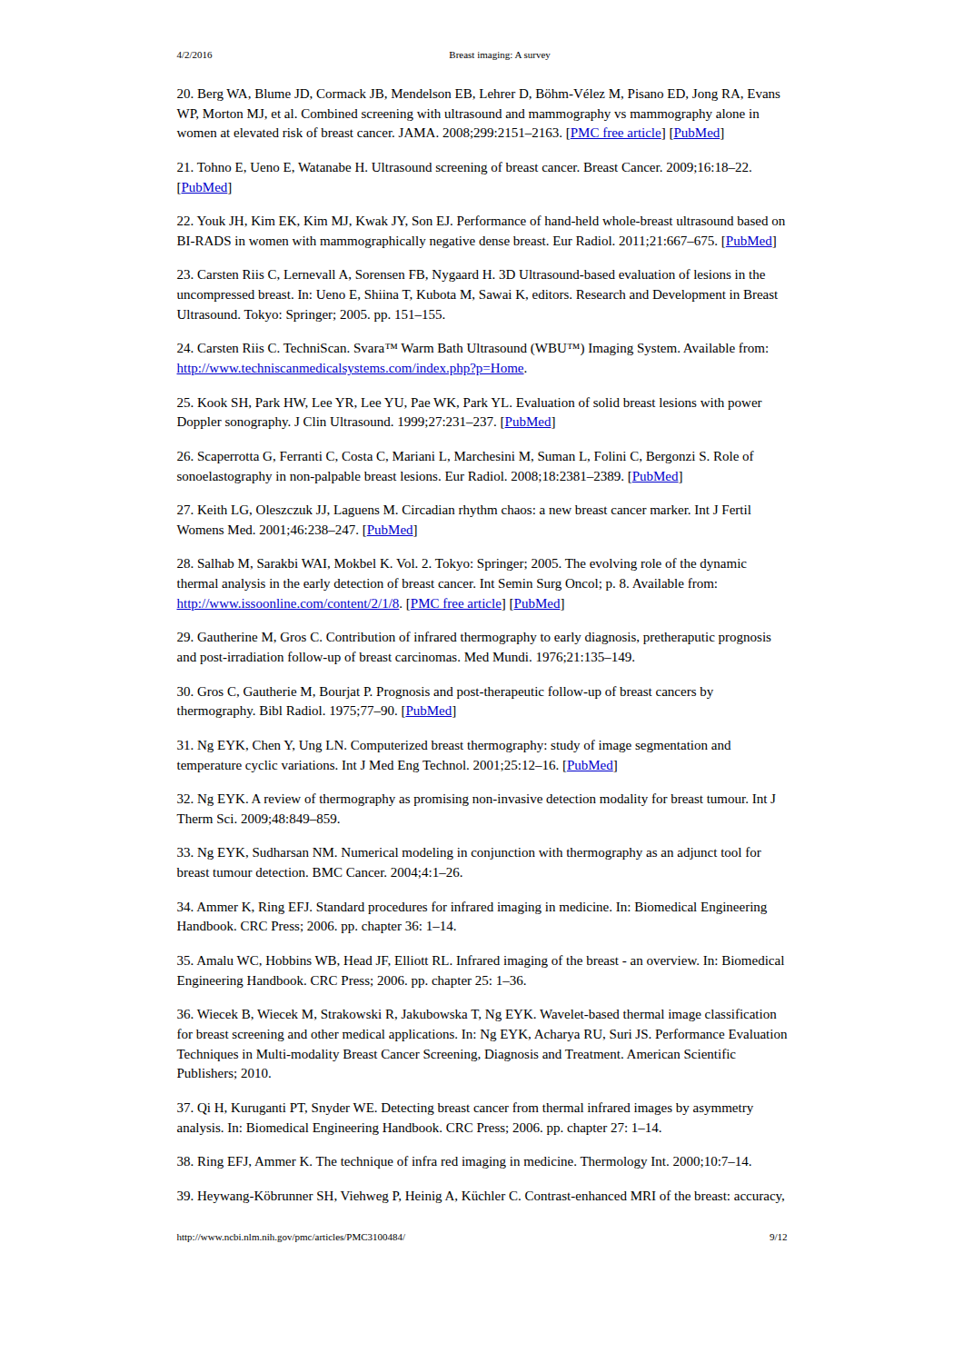4/2/2016
Breast imaging: A survey
20. Berg WA, Blume JD, Cormack JB, Mendelson EB, Lehrer D, Böhm-Vélez M, Pisano ED, Jong RA, Evans WP, Morton MJ, et al. Combined screening with ultrasound and mammography vs mammography alone in women at elevated risk of breast cancer. JAMA. 2008;299:2151–2163. [PMC free article] [PubMed]
21. Tohno E, Ueno E, Watanabe H. Ultrasound screening of breast cancer. Breast Cancer. 2009;16:18–22. [PubMed]
22. Youk JH, Kim EK, Kim MJ, Kwak JY, Son EJ. Performance of hand-held whole-breast ultrasound based on BI-RADS in women with mammographically negative dense breast. Eur Radiol. 2011;21:667–675. [PubMed]
23. Carsten Riis C, Lernevall A, Sorensen FB, Nygaard H. 3D Ultrasound-based evaluation of lesions in the uncompressed breast. In: Ueno E, Shiina T, Kubota M, Sawai K, editors. Research and Development in Breast Ultrasound. Tokyo: Springer; 2005. pp. 151–155.
24. Carsten Riis C. TechniScan. Svara™ Warm Bath Ultrasound (WBU™) Imaging System. Available from: http://www.techniscanmedicalsystems.com/index.php?p=Home.
25. Kook SH, Park HW, Lee YR, Lee YU, Pae WK, Park YL. Evaluation of solid breast lesions with power Doppler sonography. J Clin Ultrasound. 1999;27:231–237. [PubMed]
26. Scaperrotta G, Ferranti C, Costa C, Mariani L, Marchesini M, Suman L, Folini C, Bergonzi S. Role of sonoelastography in non-palpable breast lesions. Eur Radiol. 2008;18:2381–2389. [PubMed]
27. Keith LG, Oleszczuk JJ, Laguens M. Circadian rhythm chaos: a new breast cancer marker. Int J Fertil Womens Med. 2001;46:238–247. [PubMed]
28. Salhab M, Sarakbi WAI, Mokbel K. Vol. 2. Tokyo: Springer; 2005. The evolving role of the dynamic thermal analysis in the early detection of breast cancer. Int Semin Surg Oncol; p. 8. Available from: http://www.issoonline.com/content/2/1/8. [PMC free article] [PubMed]
29. Gautherine M, Gros C. Contribution of infrared thermography to early diagnosis, pretheraputic prognosis and post-irradiation follow-up of breast carcinomas. Med Mundi. 1976;21:135–149.
30. Gros C, Gautherie M, Bourjat P. Prognosis and post-therapeutic follow-up of breast cancers by thermography. Bibl Radiol. 1975;77–90. [PubMed]
31. Ng EYK, Chen Y, Ung LN. Computerized breast thermography: study of image segmentation and temperature cyclic variations. Int J Med Eng Technol. 2001;25:12–16. [PubMed]
32. Ng EYK. A review of thermography as promising non-invasive detection modality for breast tumour. Int J Therm Sci. 2009;48:849–859.
33. Ng EYK, Sudharsan NM. Numerical modeling in conjunction with thermography as an adjunct tool for breast tumour detection. BMC Cancer. 2004;4:1–26.
34. Ammer K, Ring EFJ. Standard procedures for infrared imaging in medicine. In: Biomedical Engineering Handbook. CRC Press; 2006. pp. chapter 36: 1–14.
35. Amalu WC, Hobbins WB, Head JF, Elliott RL. Infrared imaging of the breast - an overview. In: Biomedical Engineering Handbook. CRC Press; 2006. pp. chapter 25: 1–36.
36. Wiecek B, Wiecek M, Strakowski R, Jakubowska T, Ng EYK. Wavelet-based thermal image classification for breast screening and other medical applications. In: Ng EYK, Acharya RU, Suri JS. Performance Evaluation Techniques in Multi-modality Breast Cancer Screening, Diagnosis and Treatment. American Scientific Publishers; 2010.
37. Qi H, Kuruganti PT, Snyder WE. Detecting breast cancer from thermal infrared images by asymmetry analysis. In: Biomedical Engineering Handbook. CRC Press; 2006. pp. chapter 27: 1–14.
38. Ring EFJ, Ammer K. The technique of infra red imaging in medicine. Thermology Int. 2000;10:7–14.
39. Heywang-Köbrunner SH, Viehweg P, Heinig A, Küchler C. Contrast-enhanced MRI of the breast: accuracy,
http://www.ncbi.nlm.nih.gov/pmc/articles/PMC3100484/
9/12